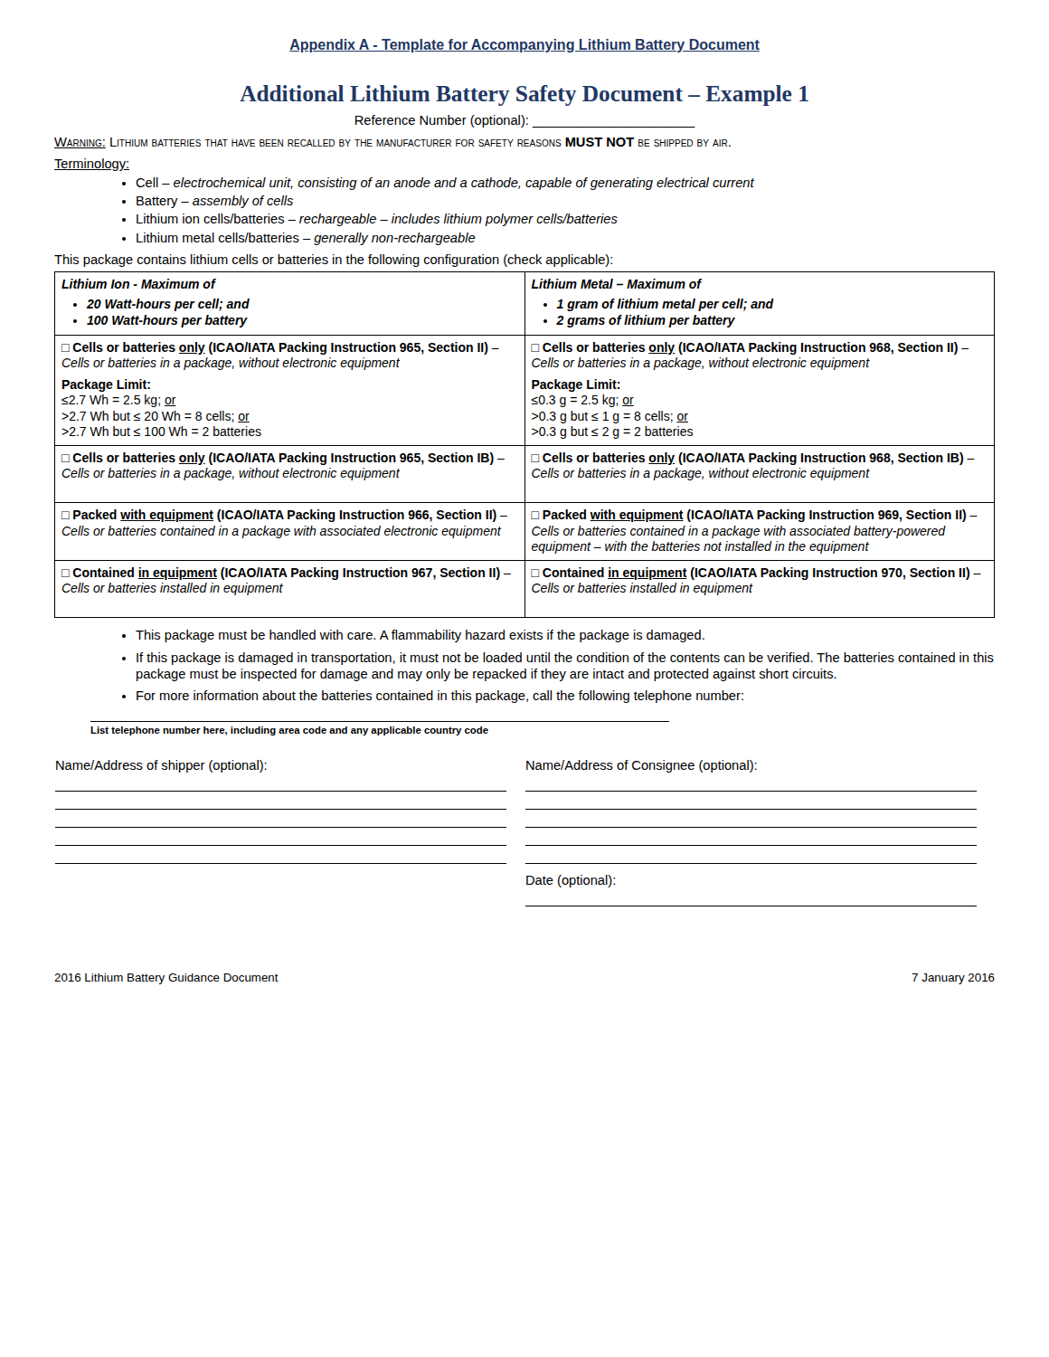Appendix A - Template for Accompanying Lithium Battery Document
Additional Lithium Battery Safety Document – Example 1
Reference Number (optional): ______________________
Warning: Lithium batteries that have been recalled by the manufacturer for safety reasons MUST NOT be shipped by air.
Terminology:
Cell – electrochemical unit, consisting of an anode and a cathode, capable of generating electrical current
Battery – assembly of cells
Lithium ion cells/batteries – rechargeable – includes lithium polymer cells/batteries
Lithium metal cells/batteries – generally non-rechargeable
This package contains lithium cells or batteries in the following configuration (check applicable):
| Lithium Ion - Maximum of 20 Watt-hours per cell; and 100 Watt-hours per battery | Lithium Metal – Maximum of 1 gram of lithium metal per cell; and 2 grams of lithium per battery |
| □ Cells or batteries only (ICAO/IATA Packing Instruction 965, Section II) – Cells or batteries in a package, without electronic equipment Package Limit: ≤2.7 Wh = 2.5 kg; or >2.7 Wh but ≤ 20 Wh = 8 cells; or >2.7 Wh but ≤ 100 Wh = 2 batteries | □ Cells or batteries only (ICAO/IATA Packing Instruction 968, Section II) – Cells or batteries in a package, without electronic equipment Package Limit: ≤0.3 g = 2.5 kg; or >0.3 g but ≤ 1 g = 8 cells; or >0.3 g but ≤ 2 g = 2 batteries |
| □ Cells or batteries only (ICAO/IATA Packing Instruction 965, Section IB) – Cells or batteries in a package, without electronic equipment | □ Cells or batteries only (ICAO/IATA Packing Instruction 968, Section IB) – Cells or batteries in a package, without electronic equipment |
| □ Packed with equipment (ICAO/IATA Packing Instruction 966, Section II) – Cells or batteries contained in a package with associated electronic equipment | □ Packed with equipment (ICAO/IATA Packing Instruction 969, Section II) – Cells or batteries contained in a package with associated battery-powered equipment – with the batteries not installed in the equipment |
| □ Contained in equipment (ICAO/IATA Packing Instruction 967, Section II) – Cells or batteries installed in equipment | □ Contained in equipment (ICAO/IATA Packing Instruction 970, Section II) – Cells or batteries installed in equipment |
This package must be handled with care. A flammability hazard exists if the package is damaged.
If this package is damaged in transportation, it must not be loaded until the condition of the contents can be verified. The batteries contained in this package must be inspected for damage and may only be repacked if they are intact and protected against short circuits.
For more information about the batteries contained in this package, call the following telephone number:
List telephone number here, including area code and any applicable country code
| Name/Address of shipper (optional): | Name/Address of Consignee (optional): |
| | Date (optional): |
2016 Lithium Battery Guidance Document 7 January 2016